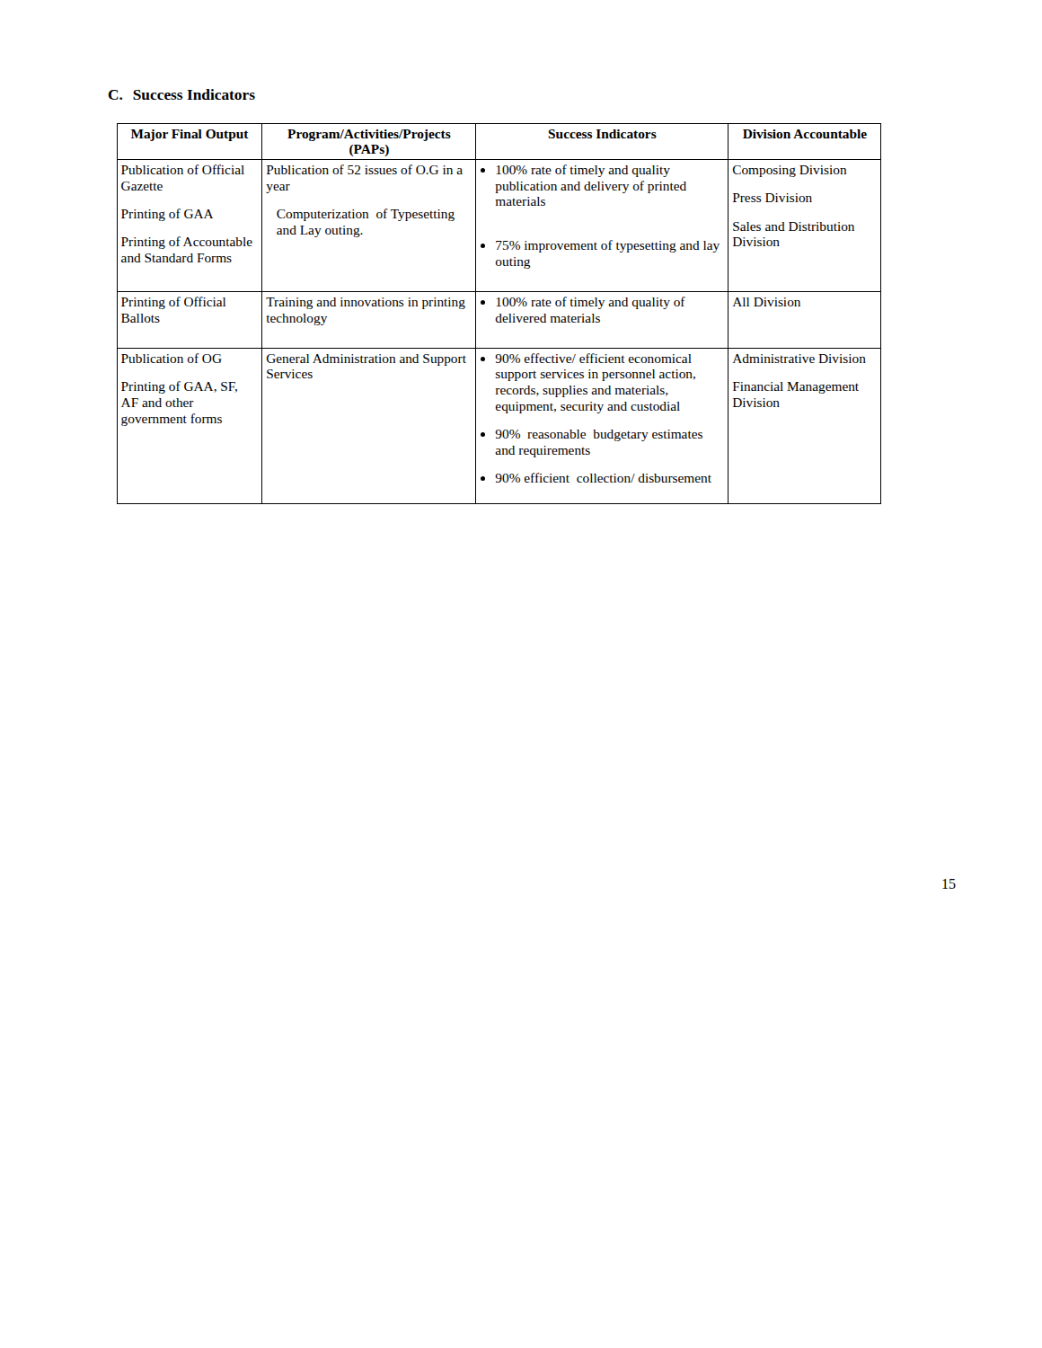C. Success Indicators
| Major Final Output | Program/Activities/Projects (PAPs) | Success Indicators | Division Accountable |
| --- | --- | --- | --- |
| Publication of Official Gazette Printing of GAA Printing of Accountable and Standard Forms | Publication of 52 issues of O.G in a year Computerization of Typesetting and Lay outing. | 100% rate of timely and quality publication and delivery of printed materials 75% improvement of typesetting and lay outing | Composing Division Press Division Sales and Distribution Division |
| Printing of Official Ballots | Training and innovations in printing technology | 100% rate of timely and quality of delivered materials | All Division |
| Publication of OG Printing of GAA, SF, AF and other government forms | General Administration and Support Services | 90% effective/ efficient economical support services in personnel action, records, supplies and materials, equipment, security and custodial 90% reasonable budgetary estimates and requirements 90% efficient collection/ disbursement | Administrative Division Financial Management Division |
15